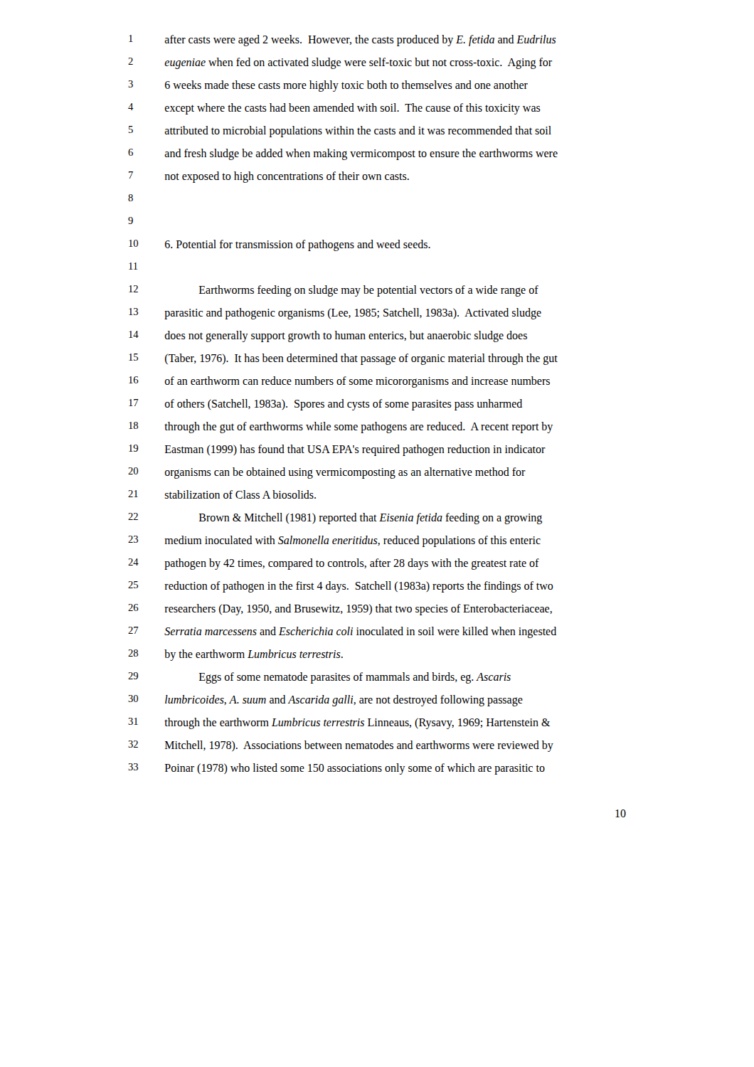1 after casts were aged 2 weeks. However, the casts produced by E. fetida and Eudrilus
2 eugeniae when fed on activated sludge were self-toxic but not cross-toxic. Aging for
36 weeks made these casts more highly toxic both to themselves and one another
4 except where the casts had been amended with soil. The cause of this toxicity was
5 attributed to microbial populations within the casts and it was recommended that soil
6 and fresh sludge be added when making vermicompost to ensure the earthworms were
7 not exposed to high concentrations of their own casts.
8
9
106. Potential for transmission of pathogens and weed seeds.
11
12 Earthworms feeding on sludge may be potential vectors of a wide range of
13 parasitic and pathogenic organisms (Lee, 1985; Satchell, 1983a). Activated sludge
14 does not generally support growth to human enterics, but anaerobic sludge does
15(Taber, 1976). It has been determined that passage of organic material through the gut
16 of an earthworm can reduce numbers of some micororganisms and increase numbers
17 of others (Satchell, 1983a). Spores and cysts of some parasites pass unharmed
18 through the gut of earthworms while some pathogens are reduced. A recent report by
19 Eastman (1999) has found that USA EPA's required pathogen reduction in indicator
20 organisms can be obtained using vermicomposting as an alternative method for
21 stabilization of Class A biosolids.
22 Brown & Mitchell (1981) reported that Eisenia fetida feeding on a growing
23 medium inoculated with Salmonella eneritidus, reduced populations of this enteric
24 pathogen by 42 times, compared to controls, after 28 days with the greatest rate of
25 reduction of pathogen in the first 4 days. Satchell (1983a) reports the findings of two
26 researchers (Day, 1950, and Brusewitz, 1959) that two species of Enterobacteriaceae,
27 Serratia marcessens and Escherichia coli inoculated in soil were killed when ingested
28 by the earthworm Lumbricus terrestris.
29 Eggs of some nematode parasites of mammals and birds, eg. Ascaris
30 lumbricoides, A. suum and Ascarida galli, are not destroyed following passage
31 through the earthworm Lumbricus terrestris Linneaus, (Rysavy, 1969; Hartenstein &
32 Mitchell, 1978). Associations between nematodes and earthworms were reviewed by
33 Poinar (1978) who listed some 150 associations only some of which are parasitic to
10